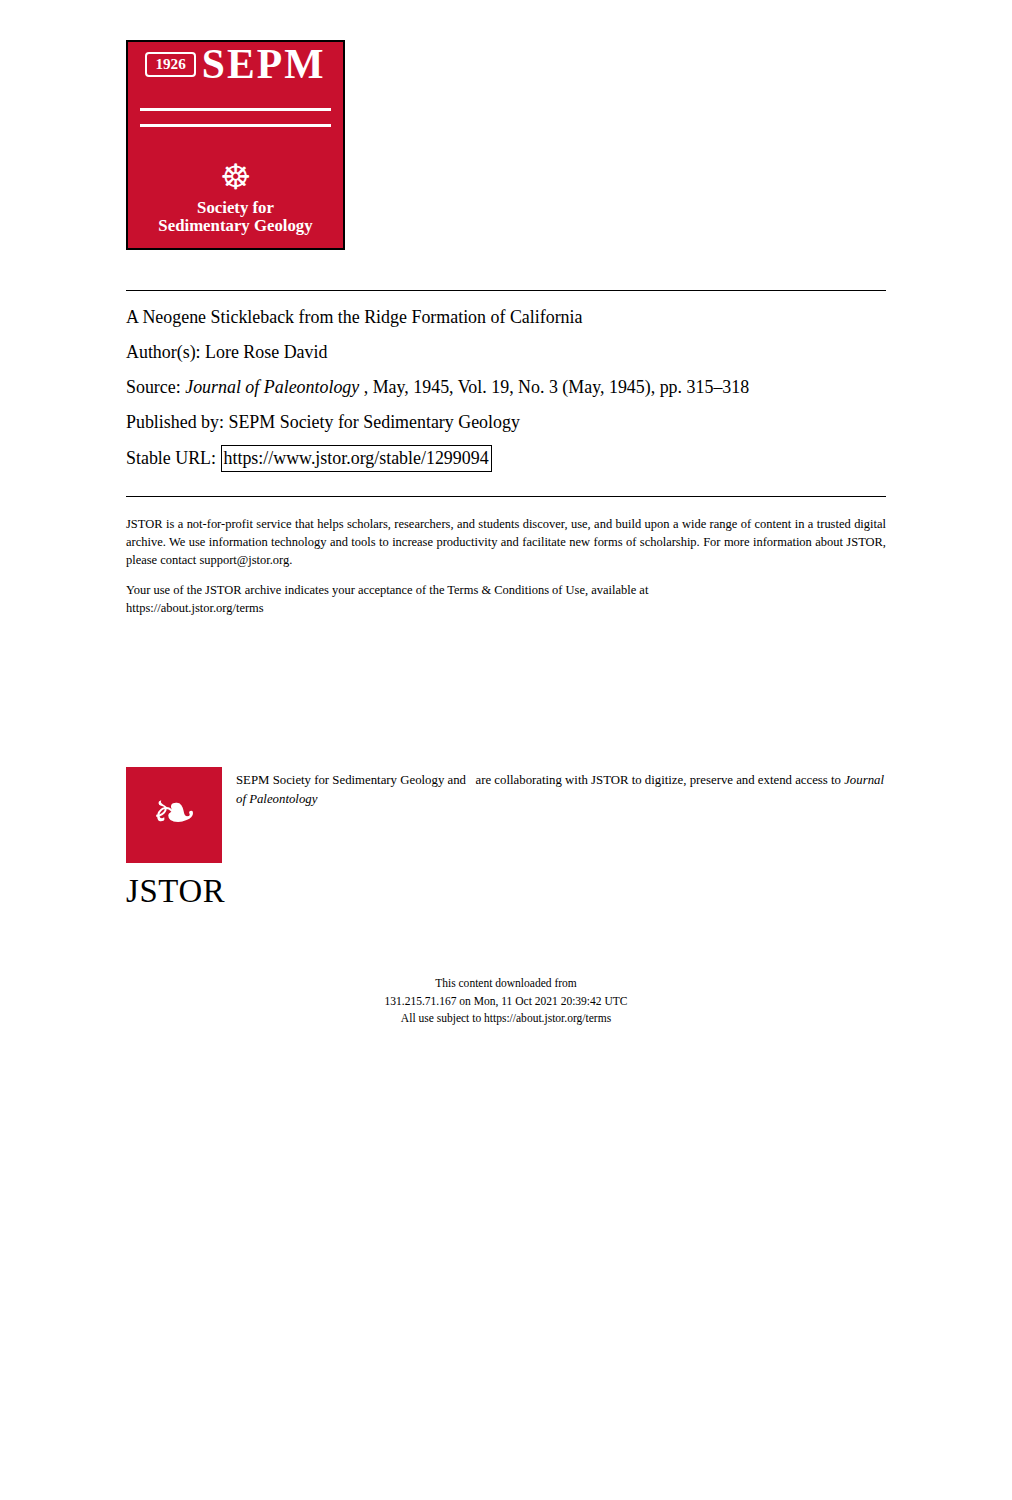1926 SEPM
☸
Society for
Sedimentary Geology
A Neogene Stickleback from the Ridge Formation of California
Author(s): Lore Rose David
Source: Journal of Paleontology , May, 1945, Vol. 19, No. 3 (May, 1945), pp. 315–318
Published by: SEPM Society for Sedimentary Geology
Stable URL: https://www.jstor.org/stable/1299094
JSTOR is a not-for-profit service that helps scholars, researchers, and students discover, use, and build upon a wide range of content in a trusted digital archive. We use information technology and tools to increase productivity and facilitate new forms of scholarship. For more information about JSTOR, please contact support@jstor.org.
Your use of the JSTOR archive indicates your acceptance of the Terms & Conditions of Use, available at
https://about.jstor.org/terms
❧
JSTOR
SEPM Society for Sedimentary Geology and are collaborating with JSTOR to digitize, preserve and extend access to Journal of Paleontology
This content downloaded from
131.215.71.167 on Mon, 11 Oct 2021 20:39:42 UTC
All use subject to https://about.jstor.org/terms